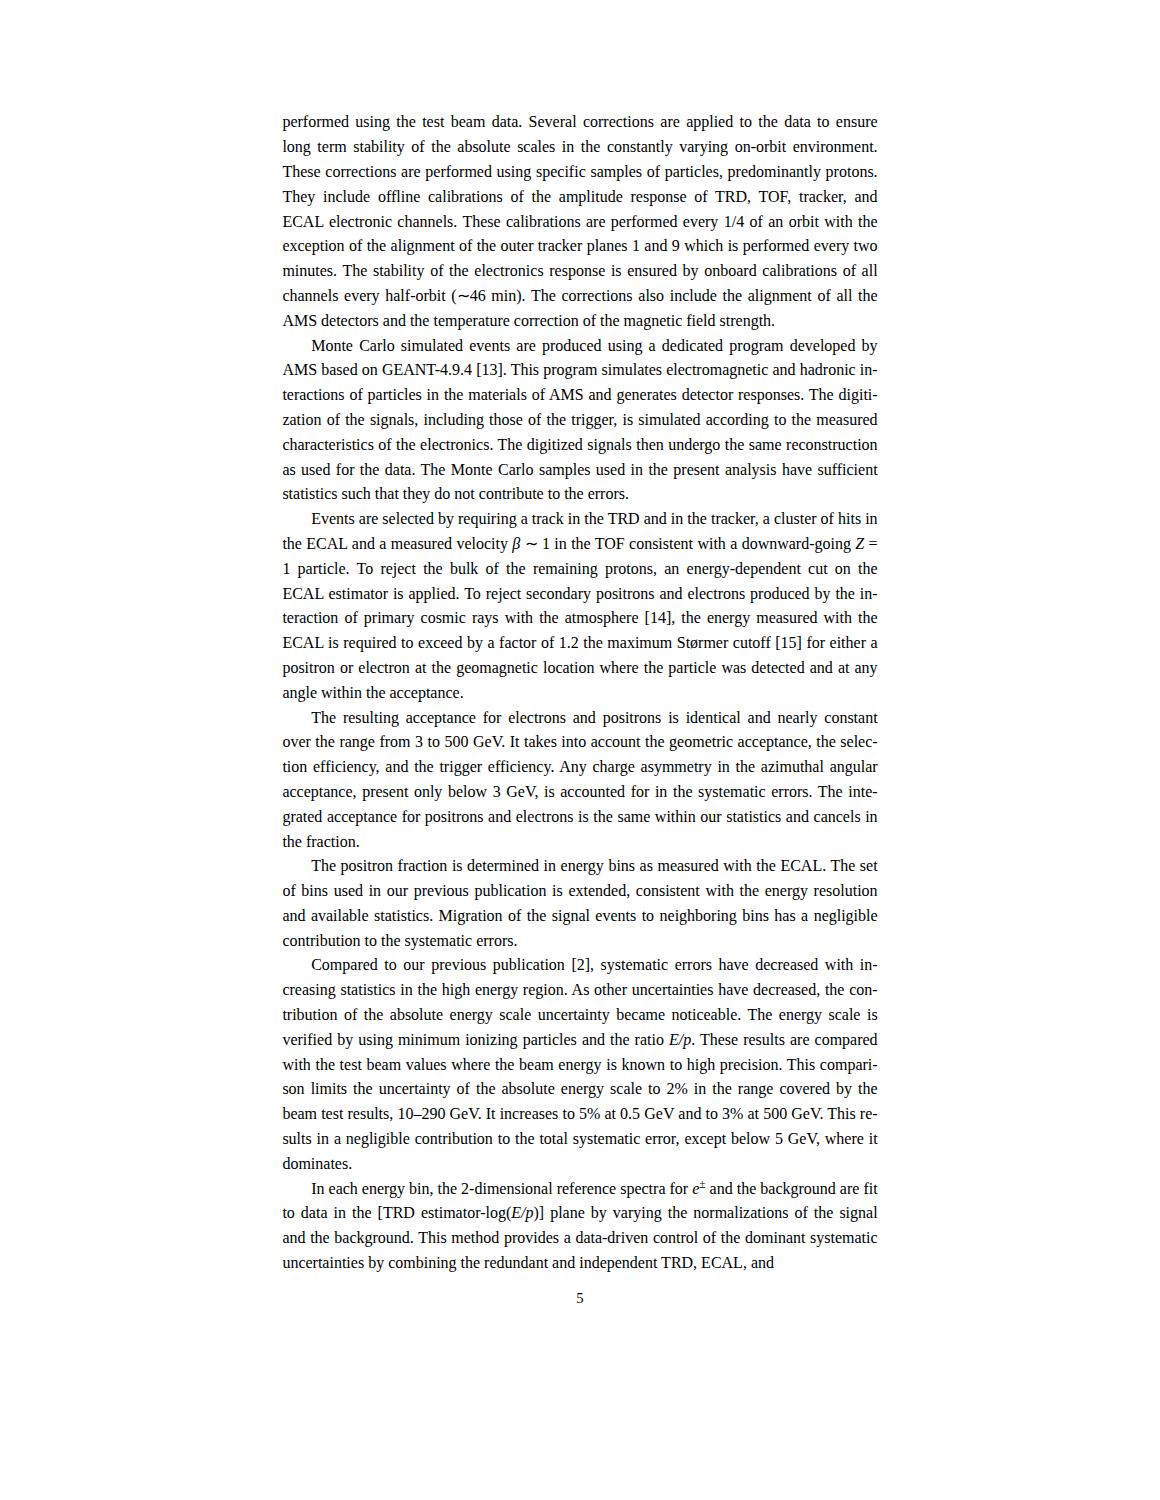performed using the test beam data. Several corrections are applied to the data to ensure long term stability of the absolute scales in the constantly varying on-orbit environment. These corrections are performed using specific samples of particles, predominantly protons. They include offline calibrations of the amplitude response of TRD, TOF, tracker, and ECAL electronic channels. These calibrations are performed every 1/4 of an orbit with the exception of the alignment of the outer tracker planes 1 and 9 which is performed every two minutes. The stability of the electronics response is ensured by onboard calibrations of all channels every half-orbit (∼46 min). The corrections also include the alignment of all the AMS detectors and the temperature correction of the magnetic field strength.
Monte Carlo simulated events are produced using a dedicated program developed by AMS based on GEANT-4.9.4 [13]. This program simulates electromagnetic and hadronic interactions of particles in the materials of AMS and generates detector responses. The digitization of the signals, including those of the trigger, is simulated according to the measured characteristics of the electronics. The digitized signals then undergo the same reconstruction as used for the data. The Monte Carlo samples used in the present analysis have sufficient statistics such that they do not contribute to the errors.
Events are selected by requiring a track in the TRD and in the tracker, a cluster of hits in the ECAL and a measured velocity β ∼ 1 in the TOF consistent with a downward-going Z = 1 particle. To reject the bulk of the remaining protons, an energy-dependent cut on the ECAL estimator is applied. To reject secondary positrons and electrons produced by the interaction of primary cosmic rays with the atmosphere [14], the energy measured with the ECAL is required to exceed by a factor of 1.2 the maximum Størmer cutoff [15] for either a positron or electron at the geomagnetic location where the particle was detected and at any angle within the acceptance.
The resulting acceptance for electrons and positrons is identical and nearly constant over the range from 3 to 500 GeV. It takes into account the geometric acceptance, the selection efficiency, and the trigger efficiency. Any charge asymmetry in the azimuthal angular acceptance, present only below 3 GeV, is accounted for in the systematic errors. The integrated acceptance for positrons and electrons is the same within our statistics and cancels in the fraction.
The positron fraction is determined in energy bins as measured with the ECAL. The set of bins used in our previous publication is extended, consistent with the energy resolution and available statistics. Migration of the signal events to neighboring bins has a negligible contribution to the systematic errors.
Compared to our previous publication [2], systematic errors have decreased with increasing statistics in the high energy region. As other uncertainties have decreased, the contribution of the absolute energy scale uncertainty became noticeable. The energy scale is verified by using minimum ionizing particles and the ratio E/p. These results are compared with the test beam values where the beam energy is known to high precision. This comparison limits the uncertainty of the absolute energy scale to 2% in the range covered by the beam test results, 10–290 GeV. It increases to 5% at 0.5 GeV and to 3% at 500 GeV. This results in a negligible contribution to the total systematic error, except below 5 GeV, where it dominates.
In each energy bin, the 2-dimensional reference spectra for e± and the background are fit to data in the [TRD estimator-log(E/p)] plane by varying the normalizations of the signal and the background. This method provides a data-driven control of the dominant systematic uncertainties by combining the redundant and independent TRD, ECAL, and
5